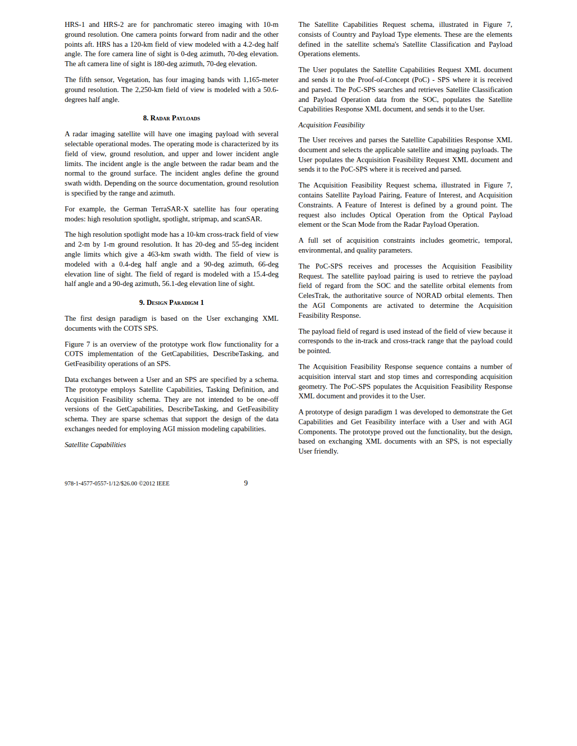HRS-1 and HRS-2 are for panchromatic stereo imaging with 10-m ground resolution. One camera points forward from nadir and the other points aft. HRS has a 120-km field of view modeled with a 4.2-deg half angle. The fore camera line of sight is 0-deg azimuth, 70-deg elevation. The aft camera line of sight is 180-deg azimuth, 70-deg elevation.
The fifth sensor, Vegetation, has four imaging bands with 1,165-meter ground resolution. The 2,250-km field of view is modeled with a 50.6-degrees half angle.
8. Radar Payloads
A radar imaging satellite will have one imaging payload with several selectable operational modes. The operating mode is characterized by its field of view, ground resolution, and upper and lower incident angle limits. The incident angle is the angle between the radar beam and the normal to the ground surface. The incident angles define the ground swath width. Depending on the source documentation, ground resolution is specified by the range and azimuth.
For example, the German TerraSAR-X satellite has four operating modes: high resolution spotlight, spotlight, stripmap, and scanSAR.
The high resolution spotlight mode has a 10-km cross-track field of view and 2-m by 1-m ground resolution. It has 20-deg and 55-deg incident angle limits which give a 463-km swath width. The field of view is modeled with a 0.4-deg half angle and a 90-deg azimuth, 66-deg elevation line of sight. The field of regard is modeled with a 15.4-deg half angle and a 90-deg azimuth, 56.1-deg elevation line of sight.
9. Design Paradigm 1
The first design paradigm is based on the User exchanging XML documents with the COTS SPS.
Figure 7 is an overview of the prototype work flow functionality for a COTS implementation of the GetCapabilities, DescribeTasking, and GetFeasibility operations of an SPS.
Data exchanges between a User and an SPS are specified by a schema. The prototype employs Satellite Capabilities, Tasking Definition, and Acquisition Feasibility schema. They are not intended to be one-off versions of the GetCapabilities, DescribeTasking, and GetFeasibility schema. They are sparse schemas that support the design of the data exchanges needed for employing AGI mission modeling capabilities.
Satellite Capabilities
The Satellite Capabilities Request schema, illustrated in Figure 7, consists of Country and Payload Type elements. These are the elements defined in the satellite schema's Satellite Classification and Payload Operations elements.
The User populates the Satellite Capabilities Request XML document and sends it to the Proof-of-Concept (PoC) - SPS where it is received and parsed. The PoC-SPS searches and retrieves Satellite Classification and Payload Operation data from the SOC, populates the Satellite Capabilities Response XML document, and sends it to the User.
Acquisition Feasibility
The User receives and parses the Satellite Capabilities Response XML document and selects the applicable satellite and imaging payloads. The User populates the Acquisition Feasibility Request XML document and sends it to the PoC-SPS where it is received and parsed.
The Acquisition Feasibility Request schema, illustrated in Figure 7, contains Satellite Payload Pairing, Feature of Interest, and Acquisition Constraints. A Feature of Interest is defined by a ground point. The request also includes Optical Operation from the Optical Payload element or the Scan Mode from the Radar Payload Operation.
A full set of acquisition constraints includes geometric, temporal, environmental, and quality parameters.
The PoC-SPS receives and processes the Acquisition Feasibility Request. The satellite payload pairing is used to retrieve the payload field of regard from the SOC and the satellite orbital elements from CelesTrak, the authoritative source of NORAD orbital elements. Then the AGI Components are activated to determine the Acquisition Feasibility Response.
The payload field of regard is used instead of the field of view because it corresponds to the in-track and cross-track range that the payload could be pointed.
The Acquisition Feasibility Response sequence contains a number of acquisition interval start and stop times and corresponding acquisition geometry. The PoC-SPS populates the Acquisition Feasibility Response XML document and provides it to the User.
A prototype of design paradigm 1 was developed to demonstrate the Get Capabilities and Get Feasibility interface with a User and with AGI Components. The prototype proved out the functionality, but the design, based on exchanging XML documents with an SPS, is not especially User friendly.
978-1-4577-0557-1/12/$26.00 ©2012 IEEE 9